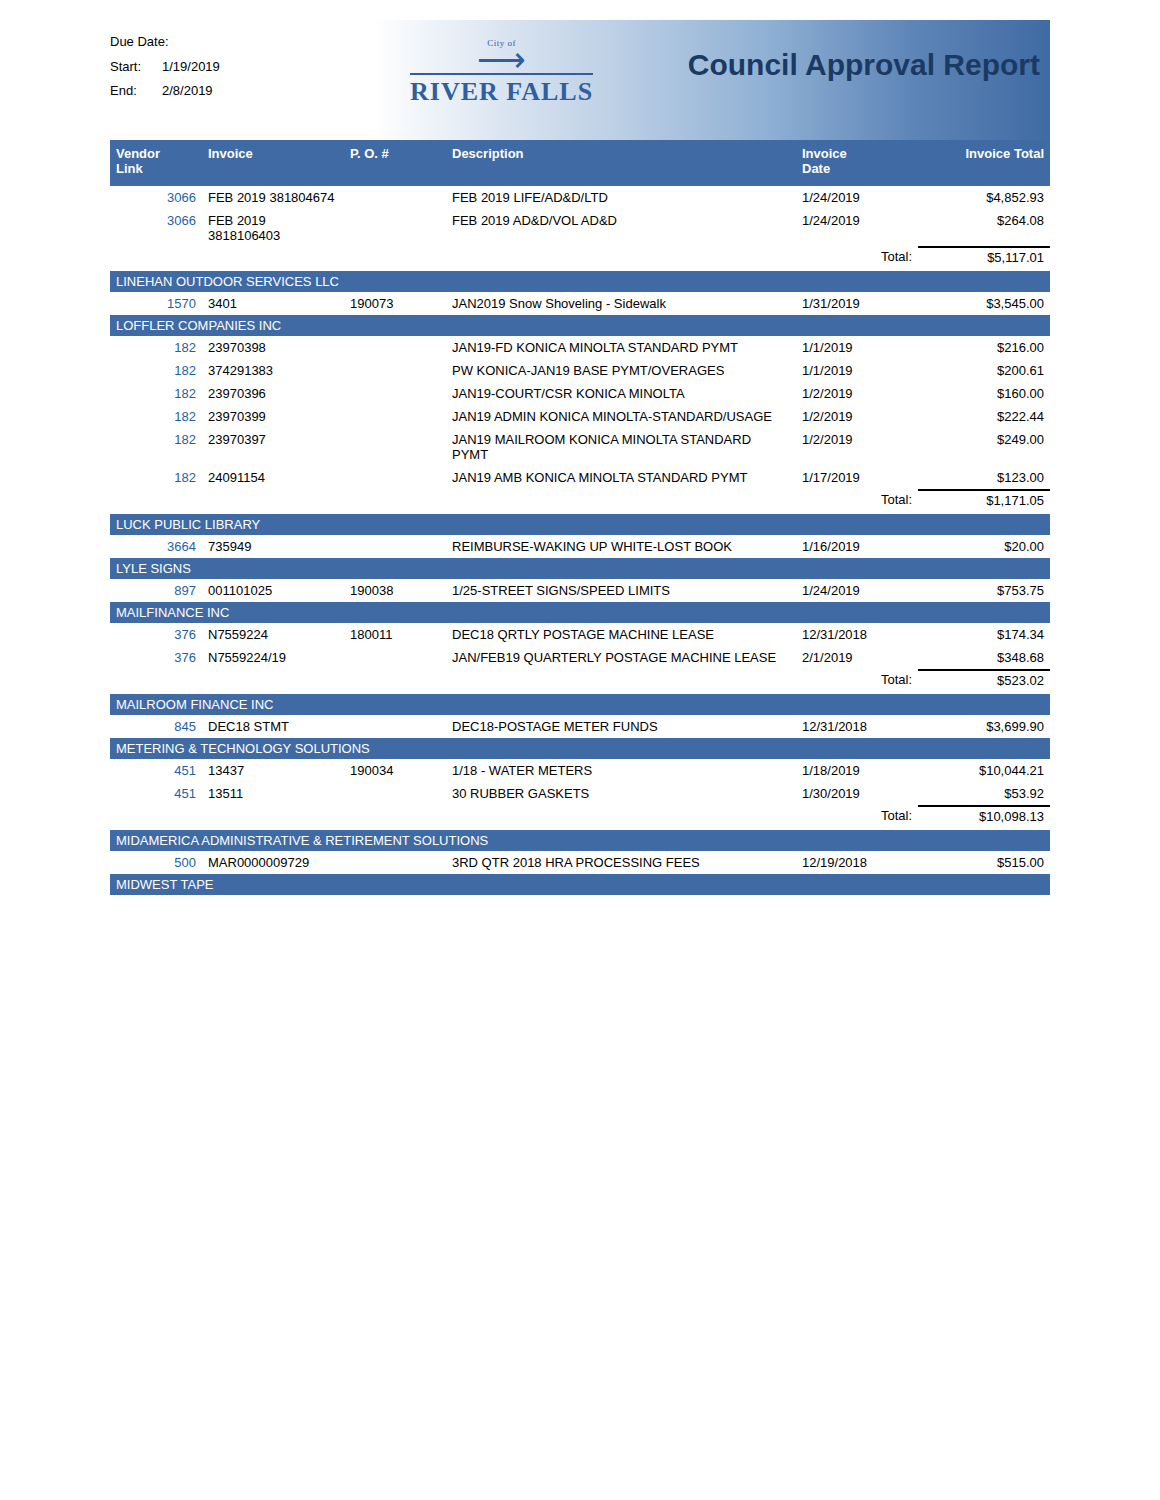Due Date:
Start: 1/19/2019
End: 2/8/2019
City of
⟶
RIVER FALLS
Council Approval Report
| Vendor Link | Invoice | P. O. # | Description | Invoice Date | Invoice Total |
| --- | --- | --- | --- | --- | --- |
| 3066 | FEB 2019 381804674 | | FEB 2019 LIFE/AD&D/LTD | 1/24/2019 | $4,852.93 |
| 3066 | FEB 2019 3818106403 | | FEB 2019 AD&D/VOL AD&D | 1/24/2019 | $264.08 |
| | | | | Total: | $5,117.01 |
| LINEHAN OUTDOOR SERVICES LLC |
| 1570 | 3401 | 190073 | JAN2019 Snow Shoveling - Sidewalk | 1/31/2019 | $3,545.00 |
| LOFFLER COMPANIES INC |
| 182 | 23970398 | | JAN19-FD KONICA MINOLTA STANDARD PYMT | 1/1/2019 | $216.00 |
| 182 | 374291383 | | PW KONICA-JAN19 BASE PYMT/OVERAGES | 1/1/2019 | $200.61 |
| 182 | 23970396 | | JAN19-COURT/CSR KONICA MINOLTA | 1/2/2019 | $160.00 |
| 182 | 23970399 | | JAN19 ADMIN KONICA MINOLTA-STANDARD/USAGE | 1/2/2019 | $222.44 |
| 182 | 23970397 | | JAN19 MAILROOM KONICA MINOLTA STANDARD PYMT | 1/2/2019 | $249.00 |
| 182 | 24091154 | | JAN19 AMB KONICA MINOLTA STANDARD PYMT | 1/17/2019 | $123.00 |
| | | | | Total: | $1,171.05 |
| LUCK PUBLIC LIBRARY |
| 3664 | 735949 | | REIMBURSE-WAKING UP WHITE-LOST BOOK | 1/16/2019 | $20.00 |
| LYLE SIGNS |
| 897 | 001101025 | 190038 | 1/25-STREET SIGNS/SPEED LIMITS | 1/24/2019 | $753.75 |
| MAILFINANCE INC |
| 376 | N7559224 | 180011 | DEC18 QRTLY POSTAGE MACHINE LEASE | 12/31/2018 | $174.34 |
| 376 | N7559224/19 | | JAN/FEB19 QUARTERLY POSTAGE MACHINE LEASE | 2/1/2019 | $348.68 |
| | | | | Total: | $523.02 |
| MAILROOM FINANCE INC |
| 845 | DEC18 STMT | | DEC18-POSTAGE METER FUNDS | 12/31/2018 | $3,699.90 |
| METERING & TECHNOLOGY SOLUTIONS |
| 451 | 13437 | 190034 | 1/18 - WATER METERS | 1/18/2019 | $10,044.21 |
| 451 | 13511 | | 30 RUBBER GASKETS | 1/30/2019 | $53.92 |
| | | | | Total: | $10,098.13 |
| MIDAMERICA ADMINISTRATIVE & RETIREMENT SOLUTIONS |
| 500 | MAR0000009729 | | 3RD QTR 2018 HRA PROCESSING FEES | 12/19/2018 | $515.00 |
| MIDWEST TAPE |